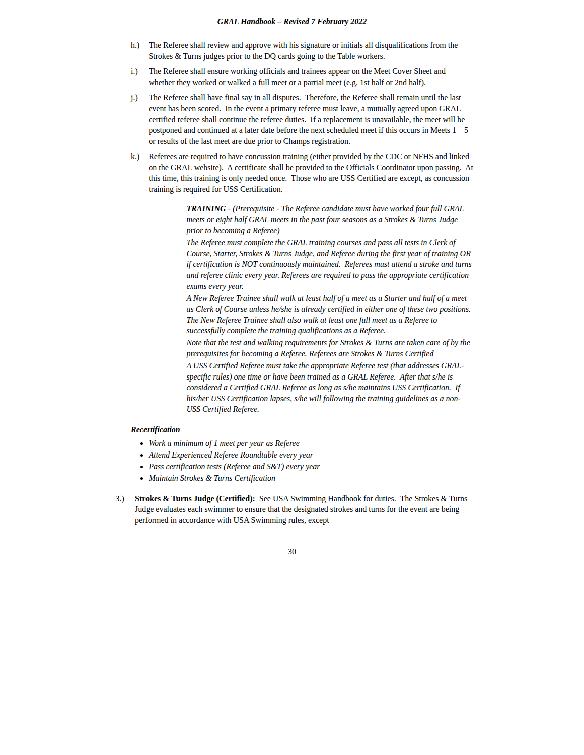GRAL Handbook – Revised 7 February 2022
h.) The Referee shall review and approve with his signature or initials all disqualifications from the Strokes & Turns judges prior to the DQ cards going to the Table workers.
i.) The Referee shall ensure working officials and trainees appear on the Meet Cover Sheet and whether they worked or walked a full meet or a partial meet (e.g. 1st half or 2nd half).
j.) The Referee shall have final say in all disputes. Therefore, the Referee shall remain until the last event has been scored. In the event a primary referee must leave, a mutually agreed upon GRAL certified referee shall continue the referee duties. If a replacement is unavailable, the meet will be postponed and continued at a later date before the next scheduled meet if this occurs in Meets 1 – 5 or results of the last meet are due prior to Champs registration.
k.) Referees are required to have concussion training (either provided by the CDC or NFHS and linked on the GRAL website). A certificate shall be provided to the Officials Coordinator upon passing. At this time, this training is only needed once. Those who are USS Certified are except, as concussion training is required for USS Certification.
TRAINING - (Prerequisite - The Referee candidate must have worked four full GRAL meets or eight half GRAL meets in the past four seasons as a Strokes & Turns Judge prior to becoming a Referee)
The Referee must complete the GRAL training courses and pass all tests in Clerk of Course, Starter, Strokes & Turns Judge, and Referee during the first year of training OR if certification is NOT continuously maintained. Referees must attend a stroke and turns and referee clinic every year. Referees are required to pass the appropriate certification exams every year.
A New Referee Trainee shall walk at least half of a meet as a Starter and half of a meet as Clerk of Course unless he/she is already certified in either one of these two positions. The New Referee Trainee shall also walk at least one full meet as a Referee to successfully complete the training qualifications as a Referee.
Note that the test and walking requirements for Strokes & Turns are taken care of by the prerequisites for becoming a Referee. Referees are Strokes & Turns Certified
A USS Certified Referee must take the appropriate Referee test (that addresses GRAL-specific rules) one time or have been trained as a GRAL Referee. After that s/he is considered a Certified GRAL Referee as long as s/he maintains USS Certification. If his/her USS Certification lapses, s/he will following the training guidelines as a non-USS Certified Referee.
Recertification
Work a minimum of 1 meet per year as Referee
Attend Experienced Referee Roundtable every year
Pass certification tests (Referee and S&T) every year
Maintain Strokes & Turns Certification
3.) Strokes & Turns Judge (Certified): See USA Swimming Handbook for duties. The Strokes & Turns Judge evaluates each swimmer to ensure that the designated strokes and turns for the event are being performed in accordance with USA Swimming rules, except
30